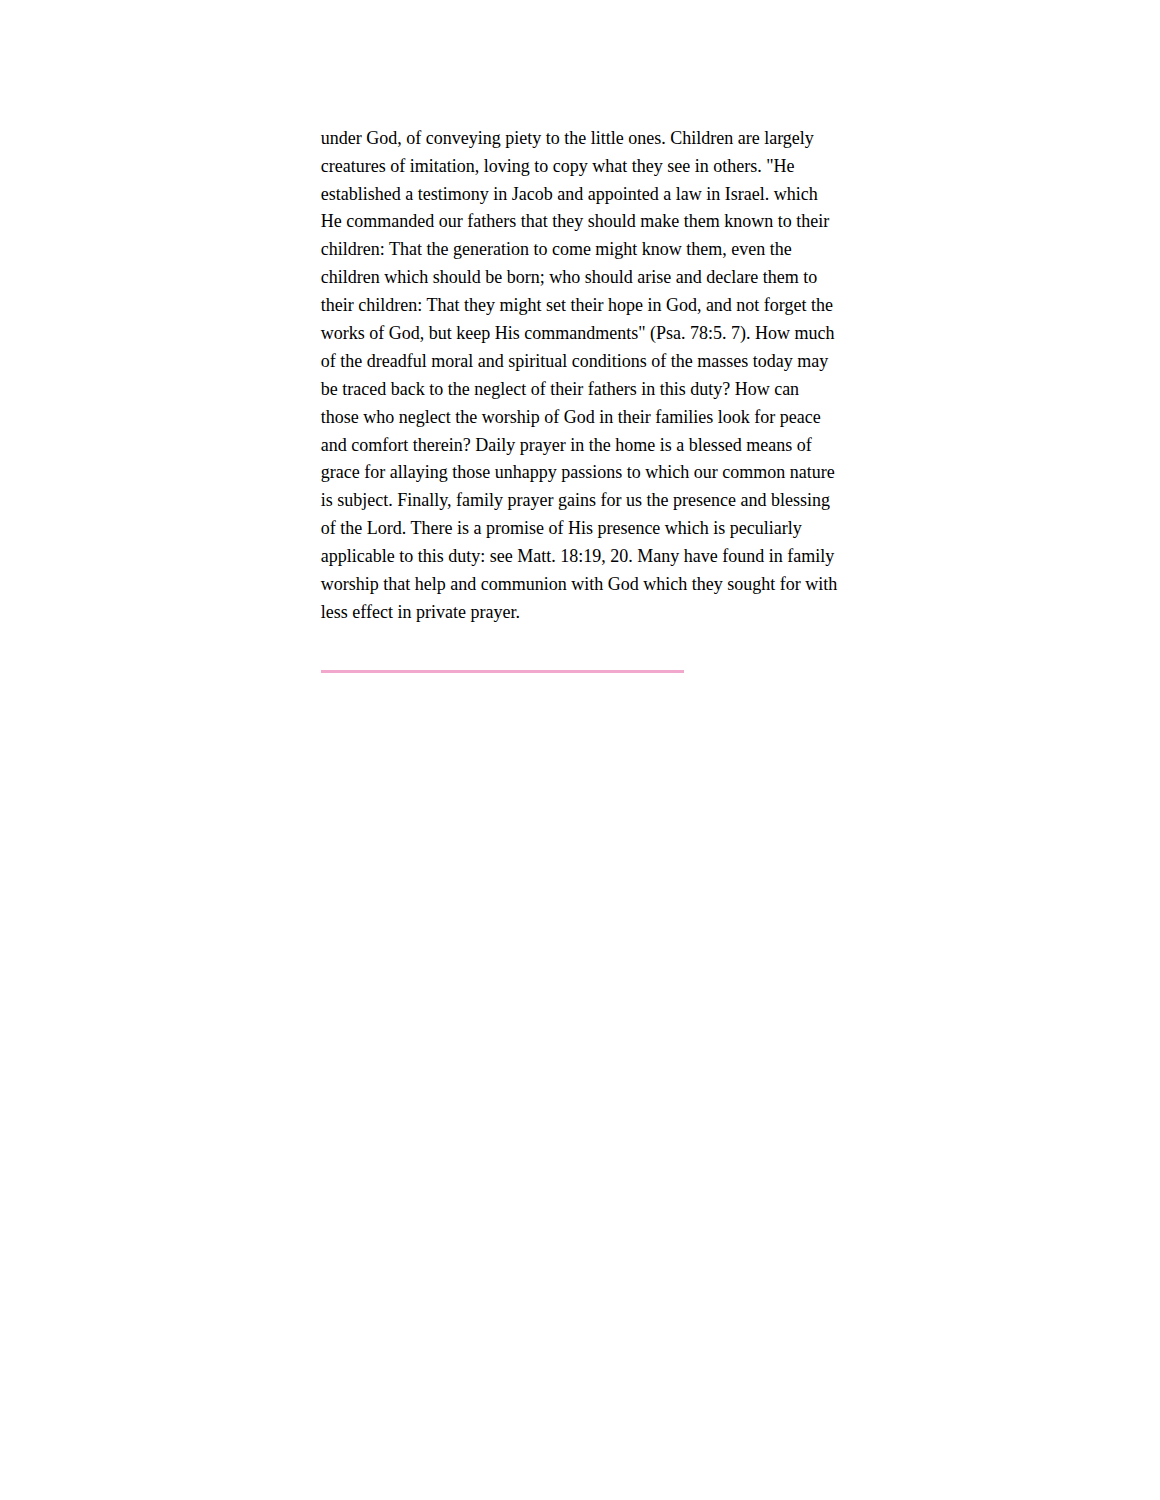under God, of conveying piety to the little ones. Children are largely creatures of imitation, loving to copy what they see in others. "He established a testimony in Jacob and appointed a law in Israel. which He commanded our fathers that they should make them known to their children: That the generation to come might know them, even the children which should be born; who should arise and declare them to their children: That they might set their hope in God, and not forget the works of God, but keep His commandments" (Psa. 78:5. 7). How much of the dreadful moral and spiritual conditions of the masses today may be traced back to the neglect of their fathers in this duty? How can those who neglect the worship of God in their families look for peace and comfort therein? Daily prayer in the home is a blessed means of grace for allaying those unhappy passions to which our common nature is subject. Finally, family prayer gains for us the presence and blessing of the Lord. There is a promise of His presence which is peculiarly applicable to this duty: see Matt. 18:19, 20. Many have found in family worship that help and communion with God which they sought for with less effect in private prayer.